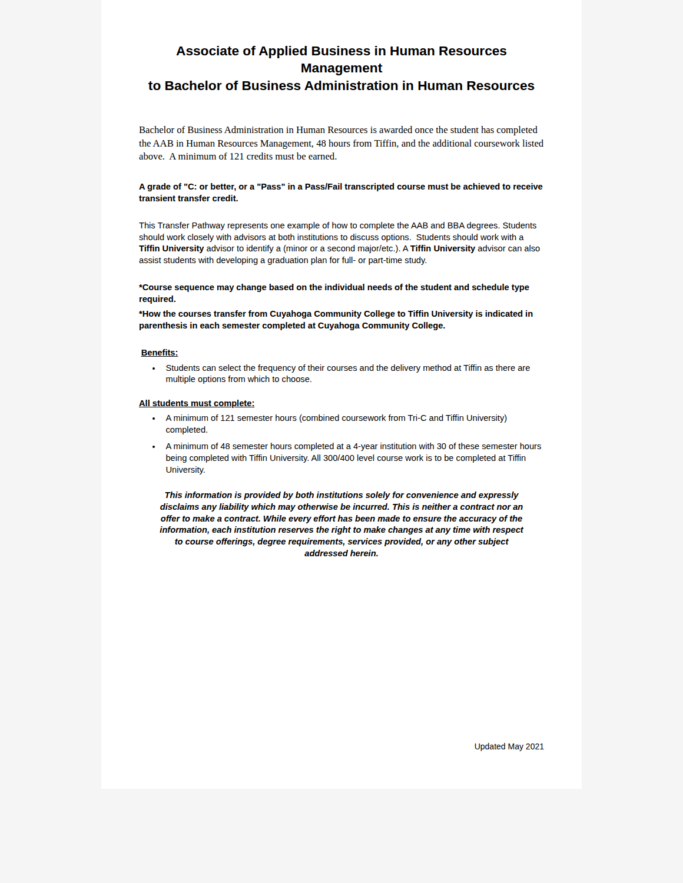Associate of Applied Business in Human Resources Management
to Bachelor of Business Administration in Human Resources
Bachelor of Business Administration in Human Resources is awarded once the student has completed the AAB in Human Resources Management, 48 hours from Tiffin, and the additional coursework listed above. A minimum of 121 credits must be earned.
A grade of "C: or better, or a "Pass" in a Pass/Fail transcripted course must be achieved to receive transient transfer credit.
This Transfer Pathway represents one example of how to complete the AAB and BBA degrees. Students should work closely with advisors at both institutions to discuss options. Students should work with a Tiffin University advisor to identify a (minor or a second major/etc.). A Tiffin University advisor can also assist students with developing a graduation plan for full- or part-time study.
*Course sequence may change based on the individual needs of the student and schedule type required.
*How the courses transfer from Cuyahoga Community College to Tiffin University is indicated in parenthesis in each semester completed at Cuyahoga Community College.
Benefits:
Students can select the frequency of their courses and the delivery method at Tiffin as there are multiple options from which to choose.
All students must complete:
A minimum of 121 semester hours (combined coursework from Tri-C and Tiffin University) completed.
A minimum of 48 semester hours completed at a 4-year institution with 30 of these semester hours being completed with Tiffin University. All 300/400 level course work is to be completed at Tiffin University.
This information is provided by both institutions solely for convenience and expressly disclaims any liability which may otherwise be incurred. This is neither a contract nor an offer to make a contract. While every effort has been made to ensure the accuracy of the information, each institution reserves the right to make changes at any time with respect to course offerings, degree requirements, services provided, or any other subject addressed herein.
Updated May 2021